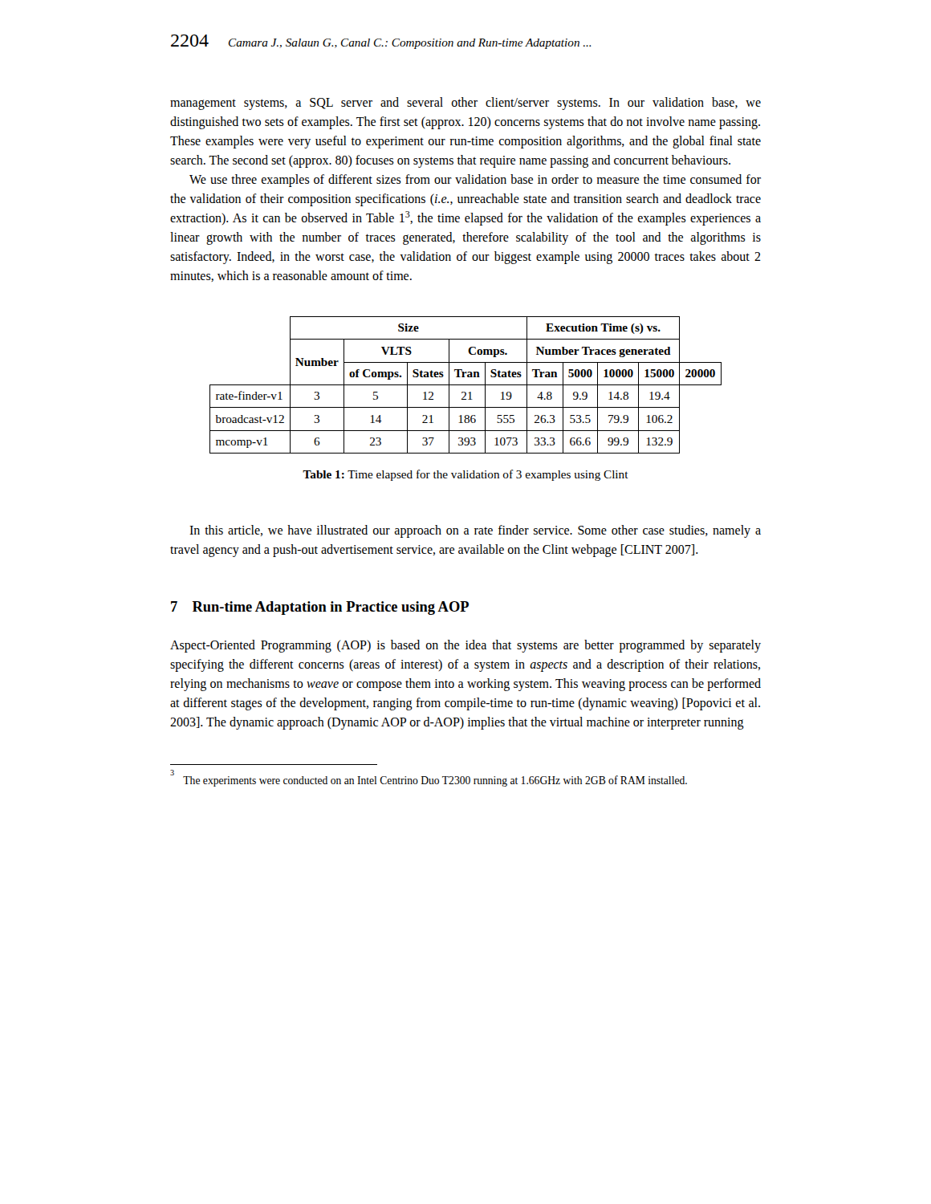2204 Camara J., Salaun G., Canal C.: Composition and Run-time Adaptation ...
management systems, a SQL server and several other client/server systems. In our validation base, we distinguished two sets of examples. The first set (approx. 120) concerns systems that do not involve name passing. These examples were very useful to experiment our run-time composition algorithms, and the global final state search. The second set (approx. 80) focuses on systems that require name passing and concurrent behaviours.
We use three examples of different sizes from our validation base in order to measure the time consumed for the validation of their composition specifications (i.e., unreachable state and transition search and deadlock trace extraction). As it can be observed in Table 13, the time elapsed for the validation of the examples experiences a linear growth with the number of traces generated, therefore scalability of the tool and the algorithms is satisfactory. Indeed, in the worst case, the validation of our biggest example using 20000 traces takes about 2 minutes, which is a reasonable amount of time.
| | Size | Execution Time (s) vs. |
| Number | VLTS | Comps. | Number Traces generated |
| of Comps. | States | Tran | States | Tran | 5000 | 10000 | 15000 | 20000 |
| rate-finder-v1 | 3 | 5 | 12 | 21 | 19 | 4.8 | 9.9 | 14.8 | 19.4 |
| broadcast-v12 | 3 | 14 | 21 | 186 | 555 | 26.3 | 53.5 | 79.9 | 106.2 |
| mcomp-v1 | 6 | 23 | 37 | 393 | 1073 | 33.3 | 66.6 | 99.9 | 132.9 |
Table 1: Time elapsed for the validation of 3 examples using Clint
In this article, we have illustrated our approach on a rate finder service. Some other case studies, namely a travel agency and a push-out advertisement service, are available on the Clint webpage [CLINT 2007].
7 Run-time Adaptation in Practice using AOP
Aspect-Oriented Programming (AOP) is based on the idea that systems are better programmed by separately specifying the different concerns (areas of interest) of a system in aspects and a description of their relations, relying on mechanisms to weave or compose them into a working system. This weaving process can be performed at different stages of the development, ranging from compile-time to run-time (dynamic weaving) [Popovici et al. 2003]. The dynamic approach (Dynamic AOP or d-AOP) implies that the virtual machine or interpreter running
3 The experiments were conducted on an Intel Centrino Duo T2300 running at 1.66GHz with 2GB of RAM installed.